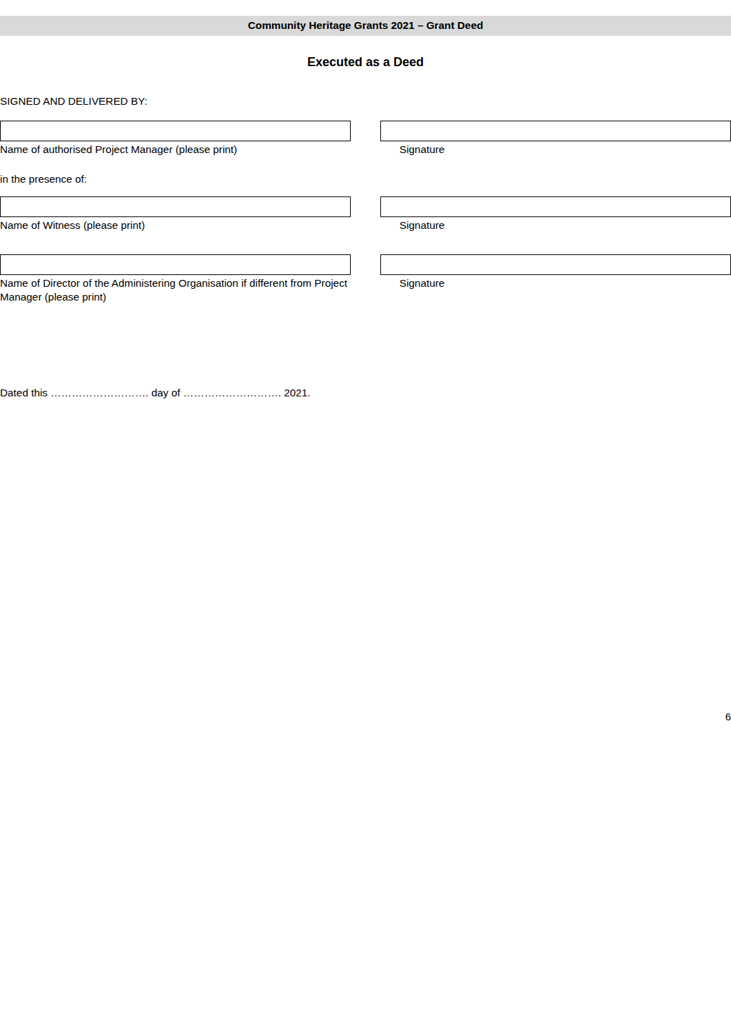Community Heritage Grants 2021 – Grant Deed
Executed as a Deed
SIGNED AND DELIVERED BY:
| Name of authorised Project Manager (please print) | | Signature |
in the presence of:
| Name of Witness (please print) | | Signature |
| Name of Director of the Administering Organisation if different from Project Manager (please print) | | Signature |
Dated this ………………………. day of ………………………. 2021.
6